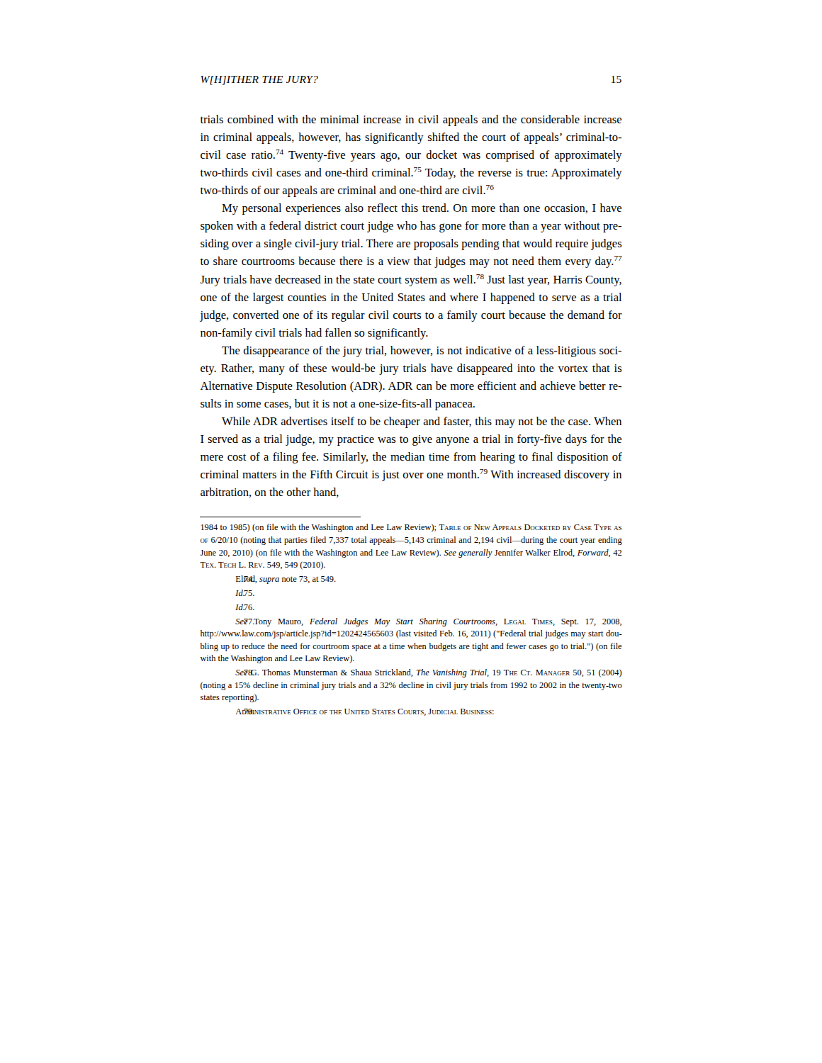W[H]ITHER THE JURY? 15
trials combined with the minimal increase in civil appeals and the considerable increase in criminal appeals, however, has significantly shifted the court of appeals’ criminal-to-civil case ratio.74 Twenty-five years ago, our docket was comprised of approximately two-thirds civil cases and one-third criminal.75 Today, the reverse is true: Approximately two-thirds of our appeals are criminal and one-third are civil.76
My personal experiences also reflect this trend. On more than one occasion, I have spoken with a federal district court judge who has gone for more than a year without presiding over a single civil-jury trial. There are proposals pending that would require judges to share courtrooms because there is a view that judges may not need them every day.77 Jury trials have decreased in the state court system as well.78 Just last year, Harris County, one of the largest counties in the United States and where I happened to serve as a trial judge, converted one of its regular civil courts to a family court because the demand for non-family civil trials had fallen so significantly.
The disappearance of the jury trial, however, is not indicative of a less-litigious society. Rather, many of these would-be jury trials have disappeared into the vortex that is Alternative Dispute Resolution (ADR). ADR can be more efficient and achieve better results in some cases, but it is not a one-size-fits-all panacea.
While ADR advertises itself to be cheaper and faster, this may not be the case. When I served as a trial judge, my practice was to give anyone a trial in forty-five days for the mere cost of a filing fee. Similarly, the median time from hearing to final disposition of criminal matters in the Fifth Circuit is just over one month.79 With increased discovery in arbitration, on the other hand,
1984 to 1985) (on file with the Washington and Lee Law Review); Table of New Appeals Docketed by Case Type as of 6/20/10 (noting that parties filed 7,337 total appeals—5,143 criminal and 2,194 civil—during the court year ending June 20, 2010) (on file with the Washington and Lee Law Review). See generally Jennifer Walker Elrod, Forward, 42 Tex. Tech L. Rev. 549, 549 (2010).
74. Elrod, supra note 73, at 549.
75. Id.
76. Id.
77. See Tony Mauro, Federal Judges May Start Sharing Courtrooms, Legal Times, Sept. 17, 2008, http://www.law.com/jsp/article.jsp?id=1202424565603 (last visited Feb. 16, 2011) ("Federal trial judges may start doubling up to reduce the need for courtroom space at a time when budgets are tight and fewer cases go to trial.") (on file with the Washington and Lee Law Review).
78. See G. Thomas Munsterman & Shaua Strickland, The Vanishing Trial, 19 The Ct. Manager 50, 51 (2004) (noting a 15% decline in criminal jury trials and a 32% decline in civil jury trials from 1992 to 2002 in the twenty-two states reporting).
79. Administrative Office of the United States Courts, Judicial Business: